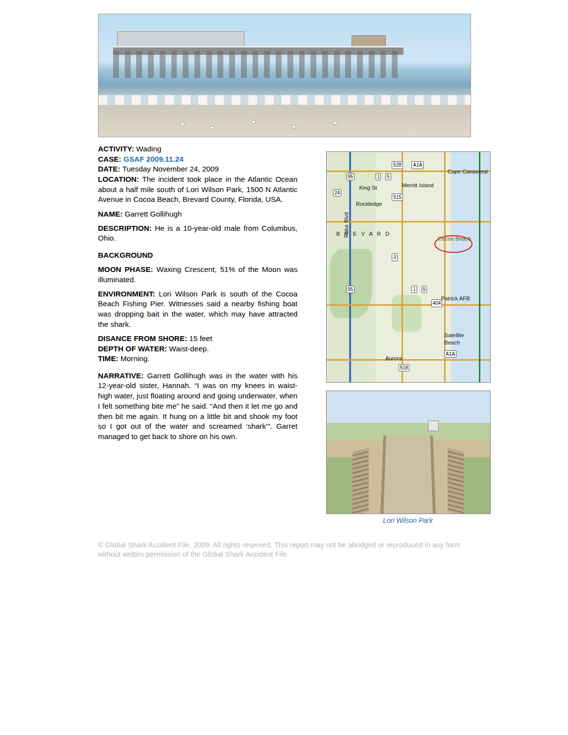ACTIVITY: Wading
CASE: GSAF 2009.11.24
DATE: Tuesday November 24, 2009
LOCATION: The incident took place in the Atlantic Ocean about a half mile south of Lori Wilson Park, 1500 N Atlantic Avenue in Cocoa Beach, Brevard County, Florida, USA.
NAME: Garrett Gollihugh
DESCRIPTION: He is a 10-year-old male from Columbus, Ohio.
BACKGROUND
MOON PHASE: Waxing Crescent, 51% of the Moon was illuminated.
ENVIRONMENT: Lori Wilson Park is south of the Cocoa Beach Fishing Pier. Witnesses said a nearby fishing boat was dropping bait in the water, which may have attracted the shark.
DISANCE FROM SHORE: 15 feet
DEPTH OF WATER: Waist-deep.
TIME: Morning.
NARRATIVE: Garrett Gollihugh was in the water with his 12-year-old sister, Hannah. “I was on my knees in waist-high water, just floating around and going underwater, when I felt something bite me” he said. “And then it let me go and then bit me again. It hung on a little bit and shook my foot so I got out of the water and screamed ‘shark’”. Garret managed to get back to shore on his own.
528 A1A 95 1 5 24 515 3 95 1 5 404 A1A 518 Cape Canaveral King St Merritt Island Rockledge Fiske Blvd Cocoa Beach B R E V A R D Patrick AFB Satellite
Beach Aurora
Lori Wilson Park
© Global Shark Accident File, 2009. All rights reserved. This report may not be abridged or reproduced in any form without written permission of the Global Shark Accident File.